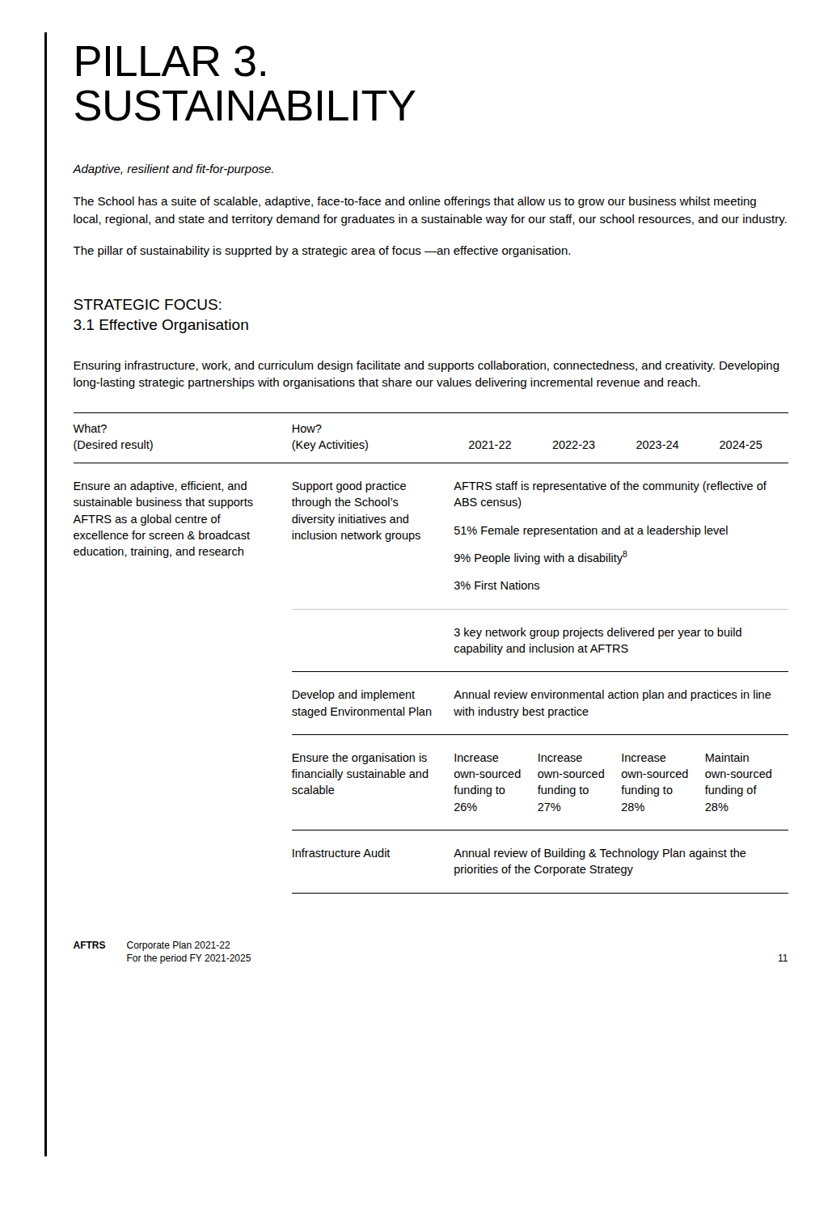PILLAR 3.
SUSTAINABILITY
Adaptive, resilient and fit-for-purpose.
The School has a suite of scalable, adaptive, face-to-face and online offerings that allow us to grow our business whilst meeting local, regional, and state and territory demand for graduates in a sustainable way for our staff, our school resources, and our industry.
The pillar of sustainability is supprted by a strategic area of focus —an effective organisation.
STRATEGIC FOCUS:3.1 Effective Organisation
Ensuring infrastructure, work, and curriculum design facilitate and supports collaboration, connectedness, and creativity. Developing long-lasting strategic partnerships with organisations that share our values delivering incremental revenue and reach.
Strategic focus 3.1 Effective Organisation — desired results, key activities and targets FY2021–22 to FY2024–25
| What? (Desired result) | How? (Key Activities) | 2021-22 | 2022-23 | 2023-24 | 2024-25 |
| --- | --- | --- | --- | --- | --- |
| Ensure an adaptive, efficient, and sustainable business that supports AFTRS as a global centre of excellence for screen & broadcast education, training, and research | Support good practice through the School’s diversity initiatives and inclusion network groups | AFTRS staff is representative of the community (reflective of ABS census) 51% Female representation and at a leadership level 9% People living with a disability 8 3% First Nations |
| | 3 key network group projects delivered per year to build capability and inclusion at AFTRS |
| Develop and implement staged Environmental Plan | Annual review environmental action plan and practices in line with industry best practice |
| Ensure the organisation is financially sustainable and scalable | Increase own-sourced funding to 26% | Increase own-sourced funding to 27% | Increase own-sourced funding to 28% | Maintain own-sourced funding of 28% |
| Infrastructure Audit | Annual review of Building & Technology Plan against the priorities of the Corporate Strategy |
AFTRS Corporate Plan 2021-22
For the period FY 2021-2025
11